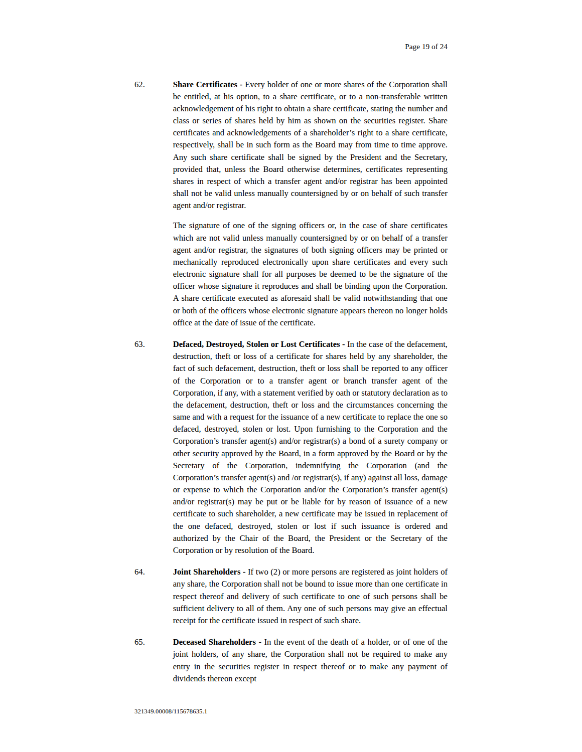Page 19 of 24
62.
Share Certificates - Every holder of one or more shares of the Corporation shall be entitled, at his option, to a share certificate, or to a non-transferable written acknowledgement of his right to obtain a share certificate, stating the number and class or series of shares held by him as shown on the securities register. Share certificates and acknowledgements of a shareholder’s right to a share certificate, respectively, shall be in such form as the Board may from time to time approve. Any such share certificate shall be signed by the President and the Secretary, provided that, unless the Board otherwise determines, certificates representing shares in respect of which a transfer agent and/or registrar has been appointed shall not be valid unless manually countersigned by or on behalf of such transfer agent and/or registrar.
The signature of one of the signing officers or, in the case of share certificates which are not valid unless manually countersigned by or on behalf of a transfer agent and/or registrar, the signatures of both signing officers may be printed or mechanically reproduced electronically upon share certificates and every such electronic signature shall for all purposes be deemed to be the signature of the officer whose signature it reproduces and shall be binding upon the Corporation. A share certificate executed as aforesaid shall be valid notwithstanding that one or both of the officers whose electronic signature appears thereon no longer holds office at the date of issue of the certificate.
63.
Defaced, Destroyed, Stolen or Lost Certificates - In the case of the defacement, destruction, theft or loss of a certificate for shares held by any shareholder, the fact of such defacement, destruction, theft or loss shall be reported to any officer of the Corporation or to a transfer agent or branch transfer agent of the Corporation, if any, with a statement verified by oath or statutory declaration as to the defacement, destruction, theft or loss and the circumstances concerning the same and with a request for the issuance of a new certificate to replace the one so defaced, destroyed, stolen or lost. Upon furnishing to the Corporation and the Corporation’s transfer agent(s) and/or registrar(s) a bond of a surety company or other security approved by the Board, in a form approved by the Board or by the Secretary of the Corporation, indemnifying the Corporation (and the Corporation’s transfer agent(s) and /or registrar(s), if any) against all loss, damage or expense to which the Corporation and/or the Corporation’s transfer agent(s) and/or registrar(s) may be put or be liable for by reason of issuance of a new certificate to such shareholder, a new certificate may be issued in replacement of the one defaced, destroyed, stolen or lost if such issuance is ordered and authorized by the Chair of the Board, the President or the Secretary of the Corporation or by resolution of the Board.
64.
Joint Shareholders - If two (2) or more persons are registered as joint holders of any share, the Corporation shall not be bound to issue more than one certificate in respect thereof and delivery of such certificate to one of such persons shall be sufficient delivery to all of them. Any one of such persons may give an effectual receipt for the certificate issued in respect of such share.
65.
Deceased Shareholders - In the event of the death of a holder, or of one of the joint holders, of any share, the Corporation shall not be required to make any entry in the securities register in respect thereof or to make any payment of dividends thereon except
321349.00008/115678635.1